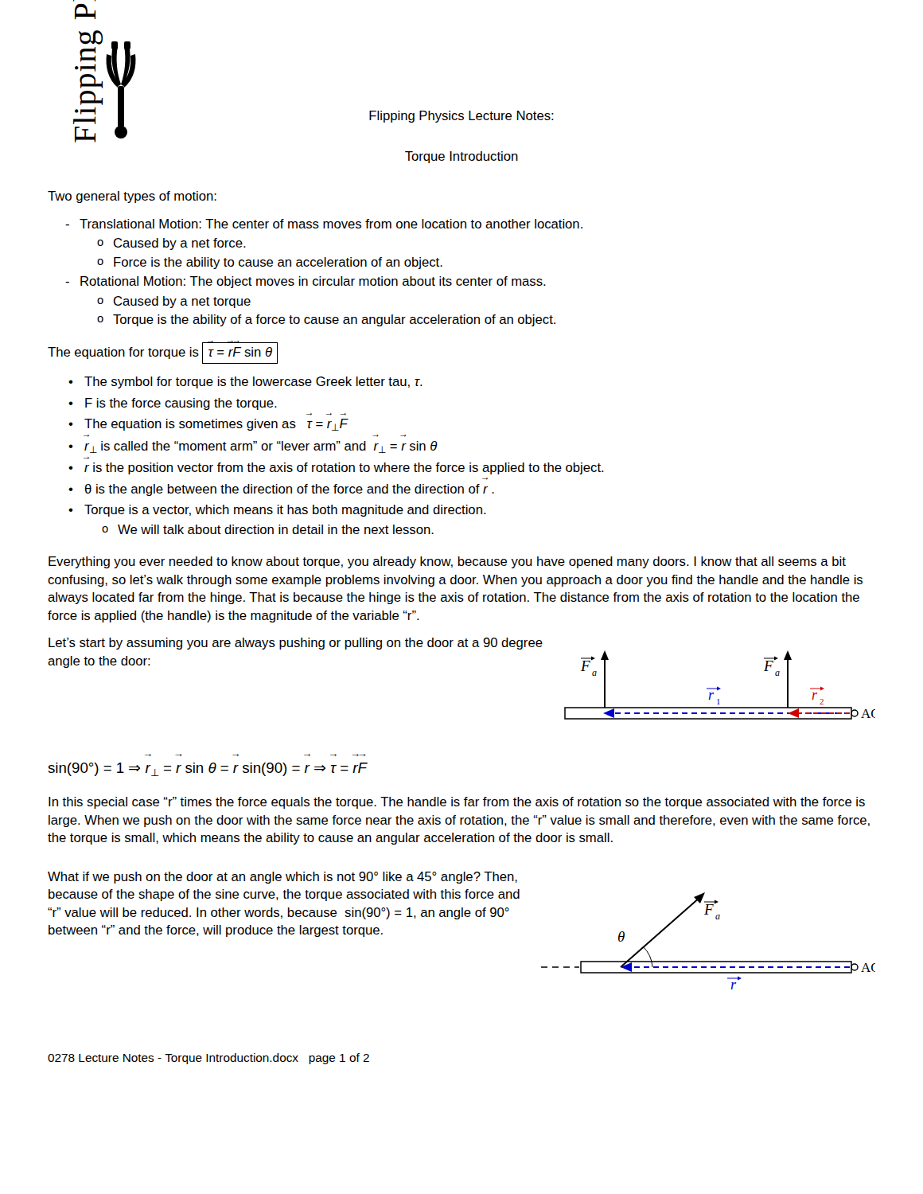Flipping Physics
Flipping Physics Lecture Notes:
Torque Introduction
Two general types of motion:
Translational Motion: The center of mass moves from one location to another location.
Caused by a net force.
Force is the ability to cause an acceleration of an object.
Rotational Motion: The object moves in circular motion about its center of mass.
Caused by a net torque
Torque is the ability of a force to cause an angular acceleration of an object.
The equation for torque is τ = rF sin θ
The symbol for torque is the lowercase Greek letter tau, τ.
F is the force causing the torque.
The equation is sometimes given as τ = r⊥F
r⊥ is called the “moment arm” or “lever arm” and r⊥ = r sin θ
r is the position vector from the axis of rotation to where the force is applied to the object.
θ is the angle between the direction of the force and the direction of r .
Torque is a vector, which means it has both magnitude and direction.
We will talk about direction in detail in the next lesson.
Everything you ever needed to know about torque, you already know, because you have opened many doors. I know that all seems a bit confusing, so let’s walk through some example problems involving a door. When you approach a door you find the handle and the handle is always located far from the hinge. That is because the hinge is the axis of rotation. The distance from the axis of rotation to the location the force is applied (the handle) is the magnitude of the variable “r”.
AOR F a F a r 1 r 2
Let’s start by assuming you are always pushing or pulling on the door at a 90 degree angle to the door:
sin(90°) = 1 ⇒ r⊥ = r sin θ = r sin(90) = r ⇒ τ = rF
In this special case “r” times the force equals the torque. The handle is far from the axis of rotation so the torque associated with the force is large. When we push on the door with the same force near the axis of rotation, the “r” value is small and therefore, even with the same force, the torque is small, which means the ability to cause an angular acceleration of the door is small.
AOR F a θ r
What if we push on the door at an angle which is not 90° like a 45° angle? Then, because of the shape of the sine curve, the torque associated with this force and “r” value will be reduced. In other words, because sin(90°) = 1, an angle of 90° between “r” and the force, will produce the largest torque.
0278 Lecture Notes - Torque Introduction.docx page 1 of 2